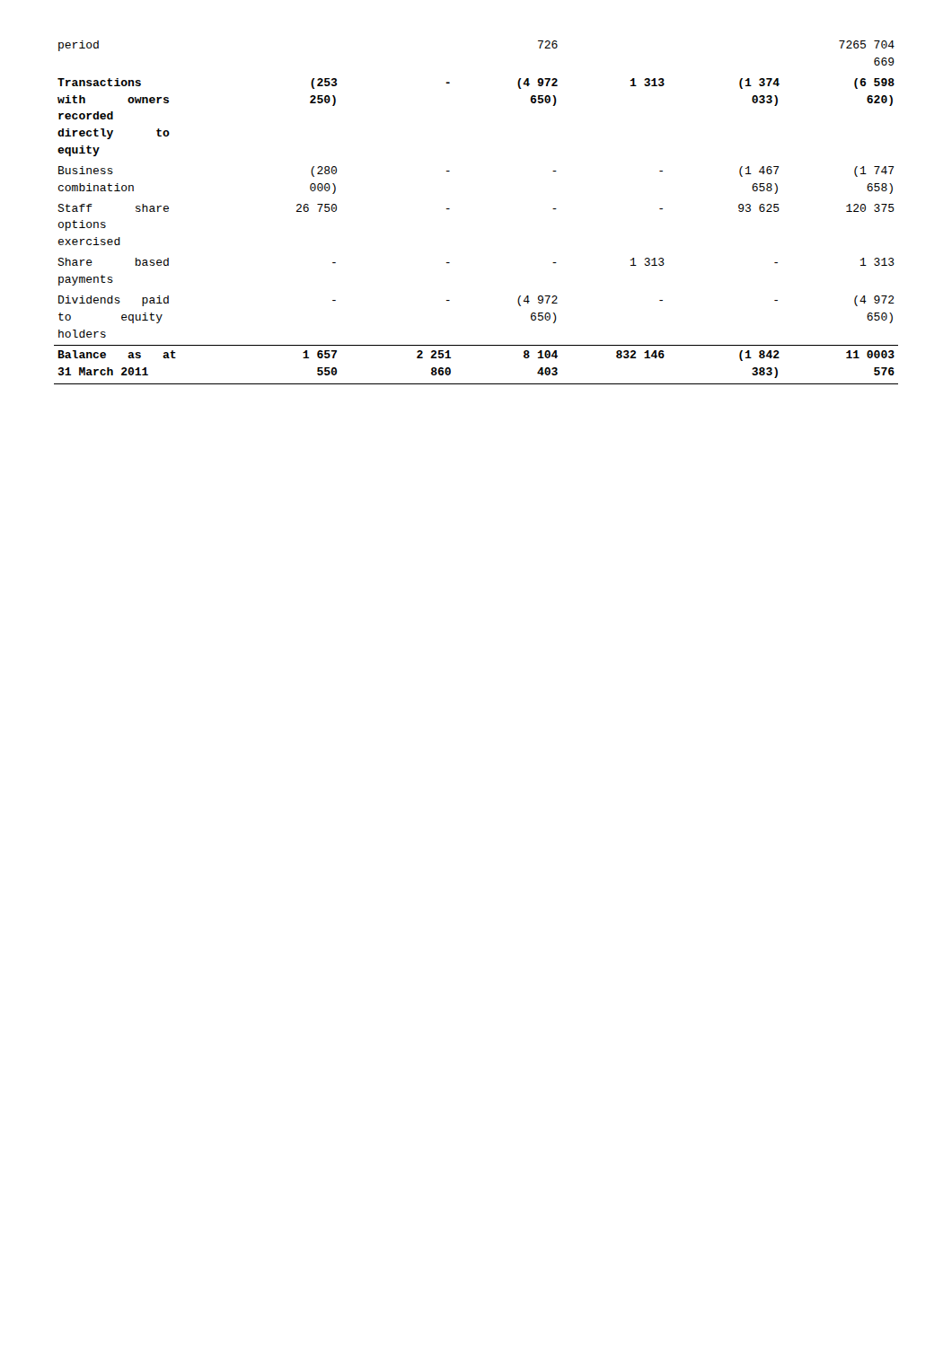| period | | | 726 | | | 7265 704 669 |
| Transactions with owners recorded directly to equity | (253 250) | - | (4 972 650) | 1 313 | (1 374 033) | (6 598 620) |
| Business combination | (280 000) | - | - | - | (1 467 658) | (1 747 658) |
| Staff share options exercised | 26 750 | - | - | - | 93 625 | 120 375 |
| Share based payments | - | - | - | 1 313 | - | 1 313 |
| Dividends paid to equity holders | - | - | (4 972 650) | - | - | (4 972 650) |
| Balance as at 31 March 2011 | 1 657 550 | 2 251 860 | 8 104 403 | 832 146 | (1 842 383) | 11 0003 576 |